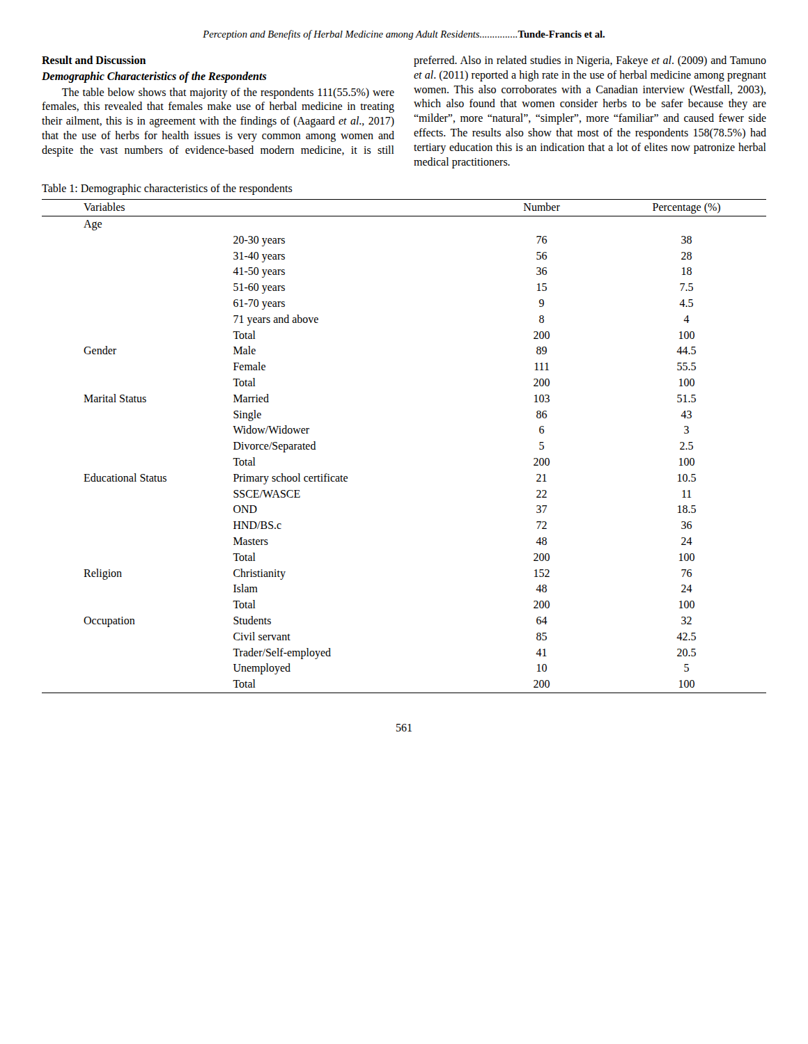Perception and Benefits of Herbal Medicine among Adult Residents...............Tunde-Francis et al.
Result and Discussion
Demographic Characteristics of the Respondents
The table below shows that majority of the respondents 111(55.5%) were females, this revealed that females make use of herbal medicine in treating their ailment, this is in agreement with the findings of (Aagaard et al., 2017) that the use of herbs for health issues is very common among women and despite the vast numbers of evidence-based modern medicine, it is still preferred. Also in related studies in Nigeria, Fakeye et al. (2009) and Tamuno et al. (2011) reported a high rate in the use of herbal medicine among pregnant women. This also corroborates with a Canadian interview (Westfall, 2003), which also found that women consider herbs to be safer because they are “milder”, more “natural”, “simpler”, more “familiar” and caused fewer side effects. The results also show that most of the respondents 158(78.5%) had tertiary education this is an indication that a lot of elites now patronize herbal medical practitioners.
Table 1: Demographic characteristics of the respondents
| Variables | Number | Percentage (%) |
| --- | --- | --- |
| Age | | | |
| | 20-30 years | 76 | 38 |
| | 31-40 years | 56 | 28 |
| | 41-50 years | 36 | 18 |
| | 51-60 years | 15 | 7.5 |
| | 61-70 years | 9 | 4.5 |
| | 71 years and above | 8 | 4 |
| | Total | 200 | 100 |
| Gender | Male | 89 | 44.5 |
| | Female | 111 | 55.5 |
| | Total | 200 | 100 |
| Marital Status | Married | 103 | 51.5 |
| | Single | 86 | 43 |
| | Widow/Widower | 6 | 3 |
| | Divorce/Separated | 5 | 2.5 |
| | Total | 200 | 100 |
| Educational Status | Primary school certificate | 21 | 10.5 |
| | SSCE/WASCE | 22 | 11 |
| | OND | 37 | 18.5 |
| | HND/BS.c | 72 | 36 |
| | Masters | 48 | 24 |
| | Total | 200 | 100 |
| Religion | Christianity | 152 | 76 |
| | Islam | 48 | 24 |
| | Total | 200 | 100 |
| Occupation | Students | 64 | 32 |
| | Civil servant | 85 | 42.5 |
| | Trader/Self-employed | 41 | 20.5 |
| | Unemployed | 10 | 5 |
| | Total | 200 | 100 |
561